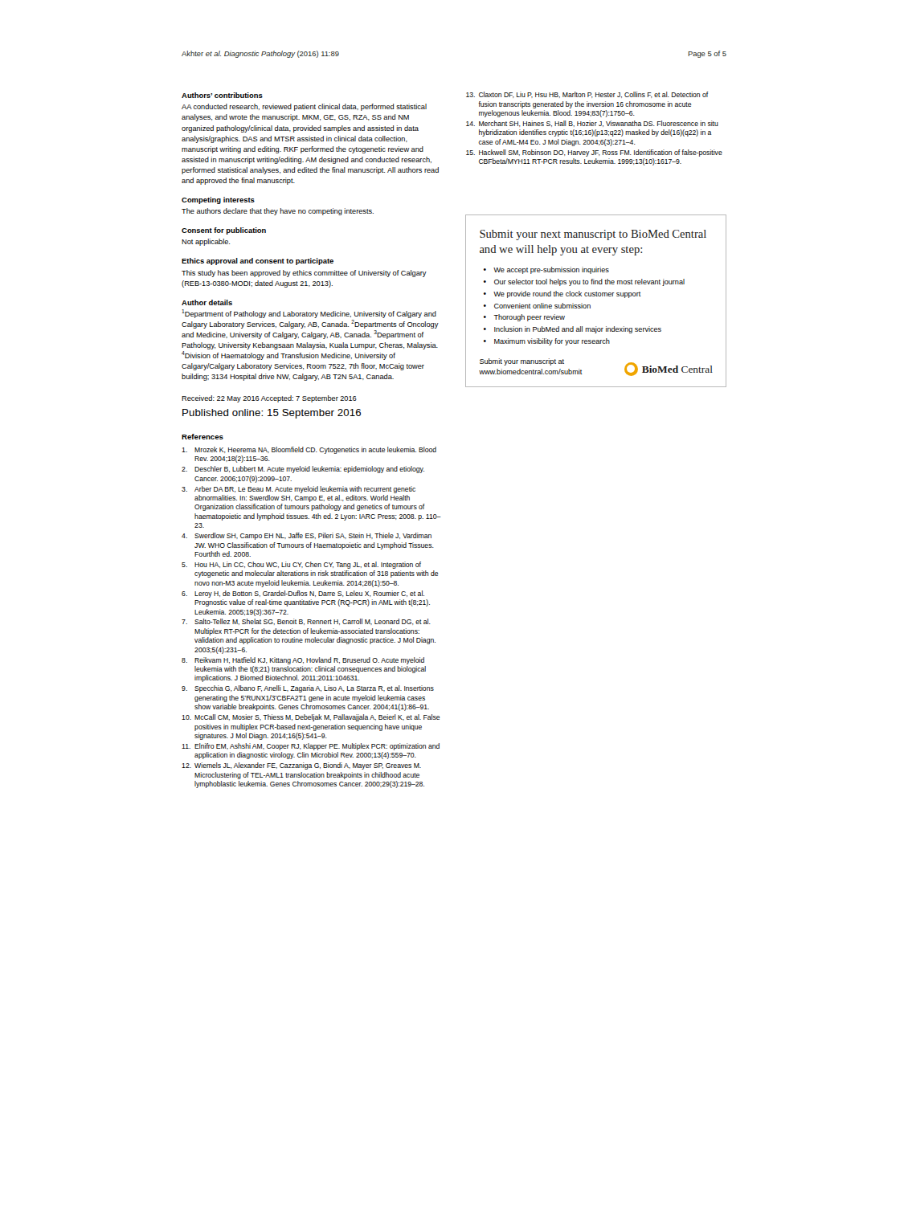Akhter et al. Diagnostic Pathology (2016) 11:89
Page 5 of 5
Authors’ contributions
AA conducted research, reviewed patient clinical data, performed statistical analyses, and wrote the manuscript. MKM, GE, GS, RZA, SS and NM organized pathology/clinical data, provided samples and assisted in data analysis/graphics. DAS and MTSR assisted in clinical data collection, manuscript writing and editing. RKF performed the cytogenetic review and assisted in manuscript writing/editing. AM designed and conducted research, performed statistical analyses, and edited the final manuscript. All authors read and approved the final manuscript.
Competing interests
The authors declare that they have no competing interests.
Consent for publication
Not applicable.
Ethics approval and consent to participate
This study has been approved by ethics committee of University of Calgary (REB-13-0380-MODI; dated August 21, 2013).
Author details
1 Department of Pathology and Laboratory Medicine, University of Calgary and Calgary Laboratory Services, Calgary, AB, Canada. 2 Departments of Oncology and Medicine, University of Calgary, Calgary, AB, Canada. 3 Department of Pathology, University Kebangsaan Malaysia, Kuala Lumpur, Cheras, Malaysia. 4 Division of Haematology and Transfusion Medicine, University of Calgary/Calgary Laboratory Services, Room 7522, 7th floor, McCaig tower building; 3134 Hospital drive NW, Calgary, AB T2N 5A1, Canada.
Received: 22 May 2016 Accepted: 7 September 2016
Published online: 15 September 2016
References
Mrozek K, Heerema NA, Bloomfield CD. Cytogenetics in acute leukemia. Blood Rev. 2004;18(2):115–36.
Deschler B, Lubbert M. Acute myeloid leukemia: epidemiology and etiology. Cancer. 2006;107(9):2099–107.
Arber DA BR, Le Beau M. Acute myeloid leukemia with recurrent genetic abnormalities. In: Swerdlow SH, Campo E, et al., editors. World Health Organization classification of tumours pathology and genetics of tumours of haematopoietic and lymphoid tissues. 4th ed. 2 Lyon: IARC Press; 2008. p. 110–23.
Swerdlow SH, Campo EH NL, Jaffe ES, Pileri SA, Stein H, Thiele J, Vardiman JW. WHO Classification of Tumours of Haematopoietic and Lymphoid Tissues. Fourthth ed. 2008.
Hou HA, Lin CC, Chou WC, Liu CY, Chen CY, Tang JL, et al. Integration of cytogenetic and molecular alterations in risk stratification of 318 patients with de novo non-M3 acute myeloid leukemia. Leukemia. 2014;28(1):50–8.
Leroy H, de Botton S, Grardel-Duflos N, Darre S, Leleu X, Roumier C, et al. Prognostic value of real-time quantitative PCR (RQ-PCR) in AML with t(8;21). Leukemia. 2005;19(3):367–72.
Salto-Tellez M, Shelat SG, Benoit B, Rennert H, Carroll M, Leonard DG, et al. Multiplex RT-PCR for the detection of leukemia-associated translocations: validation and application to routine molecular diagnostic practice. J Mol Diagn. 2003;5(4):231–6.
Reikvam H, Hatfield KJ, Kittang AO, Hovland R, Bruserud O. Acute myeloid leukemia with the t(8;21) translocation: clinical consequences and biological implications. J Biomed Biotechnol. 2011;2011:104631.
Specchia G, Albano F, Anelli L, Zagaria A, Liso A, La Starza R, et al. Insertions generating the 5’RUNX1/3’CBFA2T1 gene in acute myeloid leukemia cases show variable breakpoints. Genes Chromosomes Cancer. 2004;41(1):86–91.
McCall CM, Mosier S, Thiess M, Debeljak M, Pallavajjala A, Beierl K, et al. False positives in multiplex PCR-based next-generation sequencing have unique signatures. J Mol Diagn. 2014;16(5):541–9.
Elnifro EM, Ashshi AM, Cooper RJ, Klapper PE. Multiplex PCR: optimization and application in diagnostic virology. Clin Microbiol Rev. 2000;13(4):559–70.
Wiemels JL, Alexander FE, Cazzaniga G, Biondi A, Mayer SP, Greaves M. Microclustering of TEL-AML1 translocation breakpoints in childhood acute lymphoblastic leukemia. Genes Chromosomes Cancer. 2000;29(3):219–28.
Claxton DF, Liu P, Hsu HB, Marlton P, Hester J, Collins F, et al. Detection of fusion transcripts generated by the inversion 16 chromosome in acute myelogenous leukemia. Blood. 1994;83(7):1750–6.
Merchant SH, Haines S, Hall B, Hozier J, Viswanatha DS. Fluorescence in situ hybridization identifies cryptic t(16;16)(p13;q22) masked by del(16)(q22) in a case of AML-M4 Eo. J Mol Diagn. 2004;6(3):271–4.
Hackwell SM, Robinson DO, Harvey JF, Ross FM. Identification of false-positive CBFbeta/MYH11 RT-PCR results. Leukemia. 1999;13(10):1617–9.
Submit your next manuscript to BioMed Central
and we will help you at every step:
We accept pre-submission inquiries
Our selector tool helps you to find the most relevant journal
We provide round the clock customer support
Convenient online submission
Thorough peer review
Inclusion in PubMed and all major indexing services
Maximum visibility for your research
Submit your manuscript at
www.biomedcentral.com/submit
BioMed Central